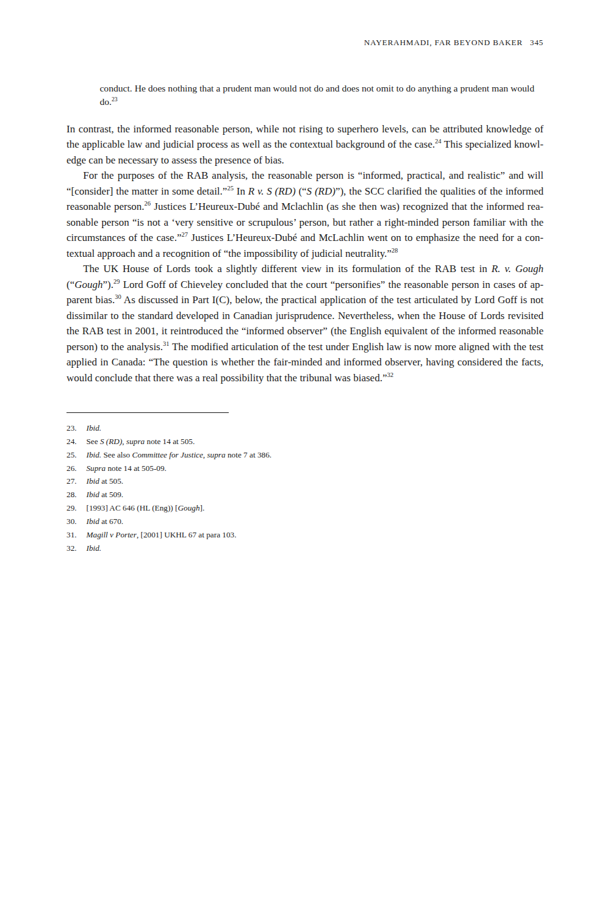NAYERAHMADI, FAR BEYOND BAKER345
conduct. He does nothing that a prudent man would not do and does not omit to do anything a prudent man would do.23
In contrast, the informed reasonable person, while not rising to superhero levels, can be attributed knowledge of the applicable law and judicial process as well as the contextual background of the case.24 This specialized knowledge can be necessary to assess the presence of bias.
For the purposes of the RAB analysis, the reasonable person is “informed, practical, and realistic” and will “[consider] the matter in some detail.”25 In R v. S (RD) (“S (RD)”), the SCC clarified the qualities of the informed reasonable person.26 Justices L’Heureux-Dubé and Mclachlin (as she then was) recognized that the informed reasonable person “is not a ‘very sensitive or scrupulous’ person, but rather a right-minded person familiar with the circumstances of the case.”27 Justices L’Heureux-Dubé and McLachlin went on to emphasize the need for a contextual approach and a recognition of “the impossibility of judicial neutrality.”28
The UK House of Lords took a slightly different view in its formulation of the RAB test in R. v. Gough (“Gough”).29 Lord Goff of Chieveley concluded that the court “personifies” the reasonable person in cases of apparent bias.30 As discussed in Part I(C), below, the practical application of the test articulated by Lord Goff is not dissimilar to the standard developed in Canadian jurisprudence. Nevertheless, when the House of Lords revisited the RAB test in 2001, it reintroduced the “informed observer” (the English equivalent of the informed reasonable person) to the analysis.31 The modified articulation of the test under English law is now more aligned with the test applied in Canada: “The question is whether the fair-minded and informed observer, having considered the facts, would conclude that there was a real possibility that the tribunal was biased.”32
23. Ibid.
24. See S (RD), supra note 14 at 505.
25. Ibid. See also Committee for Justice, supra note 7 at 386.
26. Supra note 14 at 505-09.
27. Ibid at 505.
28. Ibid at 509.
29.[1993] AC 646 (HL (Eng)) [Gough].
30. Ibid at 670.
31. Magill v Porter, [2001] UKHL 67 at para 103.
32. Ibid.